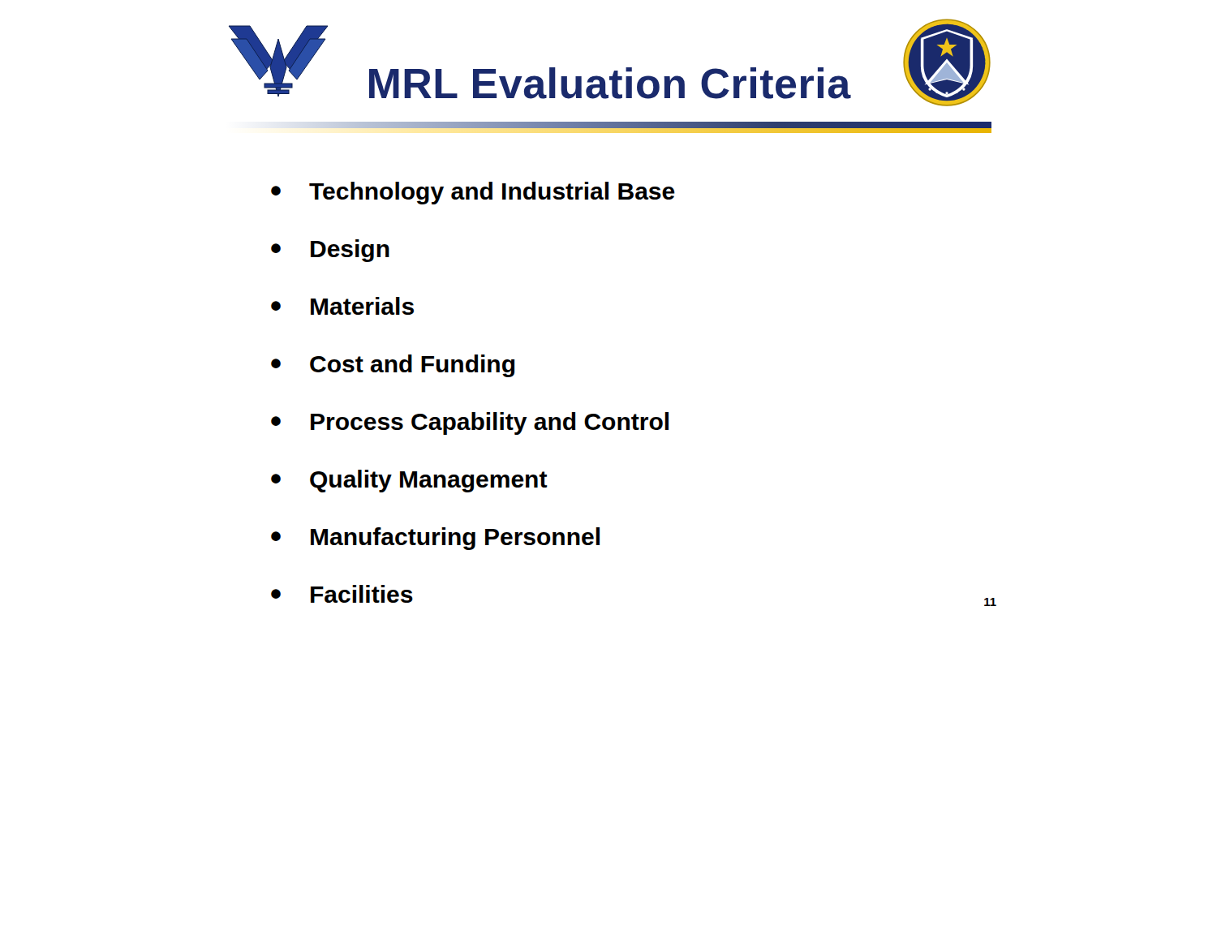MRL Evaluation Criteria
AIR FORCE RESEARCH LABORATORY
Technology and Industrial Base
Design
Materials
Cost and Funding
Process Capability and Control
Quality Management
Manufacturing Personnel
Facilities
Manufacturing Management
11